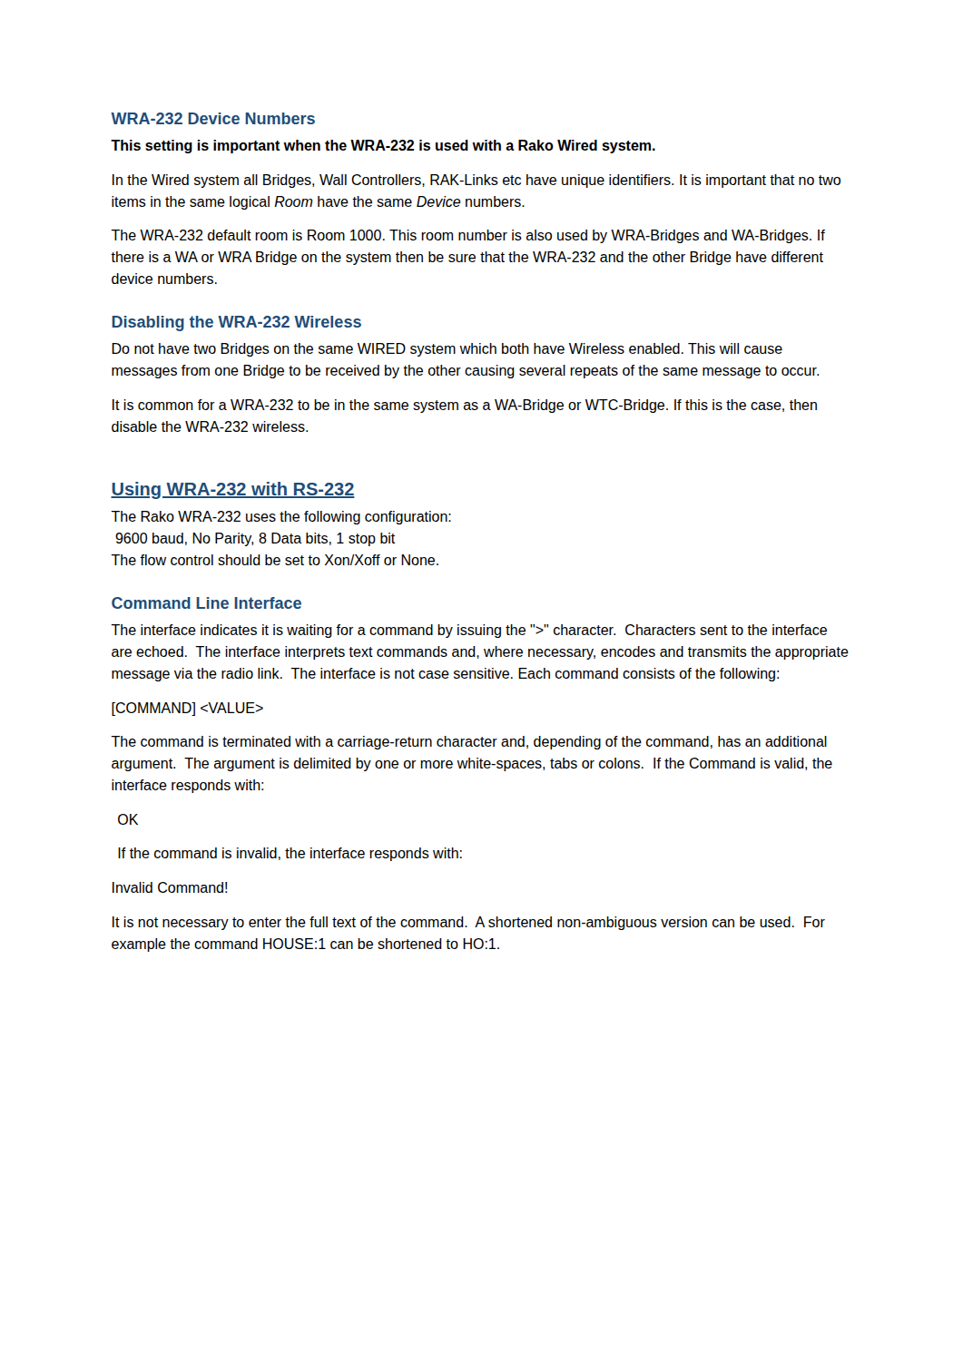WRA-232 Device Numbers
This setting is important when the WRA-232 is used with a Rako Wired system.
In the Wired system all Bridges, Wall Controllers, RAK-Links etc have unique identifiers. It is important that no two items in the same logical Room have the same Device numbers.
The WRA-232 default room is Room 1000. This room number is also used by WRA-Bridges and WA-Bridges. If there is a WA or WRA Bridge on the system then be sure that the WRA-232 and the other Bridge have different device numbers.
Disabling the WRA-232 Wireless
Do not have two Bridges on the same WIRED system which both have Wireless enabled. This will cause messages from one Bridge to be received by the other causing several repeats of the same message to occur.
It is common for a WRA-232 to be in the same system as a WA-Bridge or WTC-Bridge. If this is the case, then disable the WRA-232 wireless.
Using WRA-232 with RS-232
The Rako WRA-232 uses the following configuration:
9600 baud, No Parity, 8 Data bits, 1 stop bit
The flow control should be set to Xon/Xoff or None.
Command Line Interface
The interface indicates it is waiting for a command by issuing the ">" character. Characters sent to the interface are echoed. The interface interprets text commands and, where necessary, encodes and transmits the appropriate message via the radio link. The interface is not case sensitive. Each command consists of the following:
[COMMAND] <VALUE>
The command is terminated with a carriage-return character and, depending of the command, has an additional argument. The argument is delimited by one or more white-spaces, tabs or colons. If the Command is valid, the interface responds with:
OK
If the command is invalid, the interface responds with:
Invalid Command!
It is not necessary to enter the full text of the command. A shortened non-ambiguous version can be used. For example the command HOUSE:1 can be shortened to HO:1.